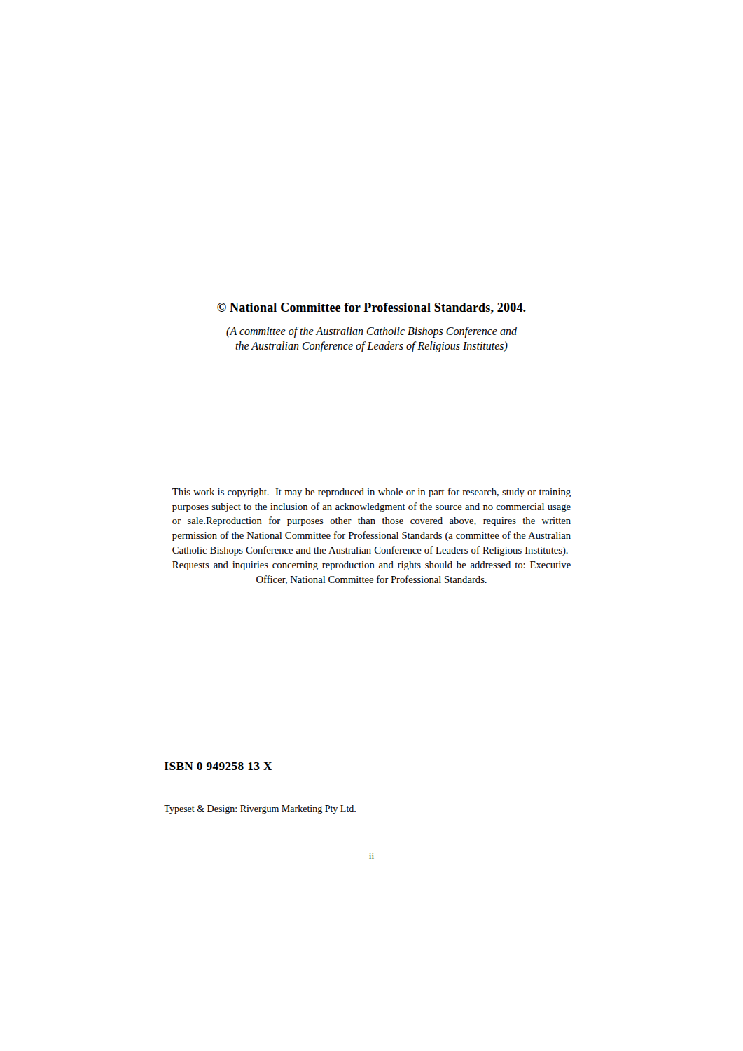© National Committee for Professional Standards, 2004.
(A committee of the Australian Catholic Bishops Conference and
the Australian Conference of Leaders of Religious Institutes)
This work is copyright. It may be reproduced in whole or in part for research, study or training purposes subject to the inclusion of an acknowledgment of the source and no commercial usage or sale.Reproduction for purposes other than those covered above, requires the written permission of the National Committee for Professional Standards (a committee of the Australian Catholic Bishops Conference and the Australian Conference of Leaders of Religious Institutes). Requests and inquiries concerning reproduction and rights should be addressed to: Executive Officer, National Committee for Professional Standards.
ISBN 0 949258 13 X
Typeset & Design: Rivergum Marketing Pty Ltd.
ii